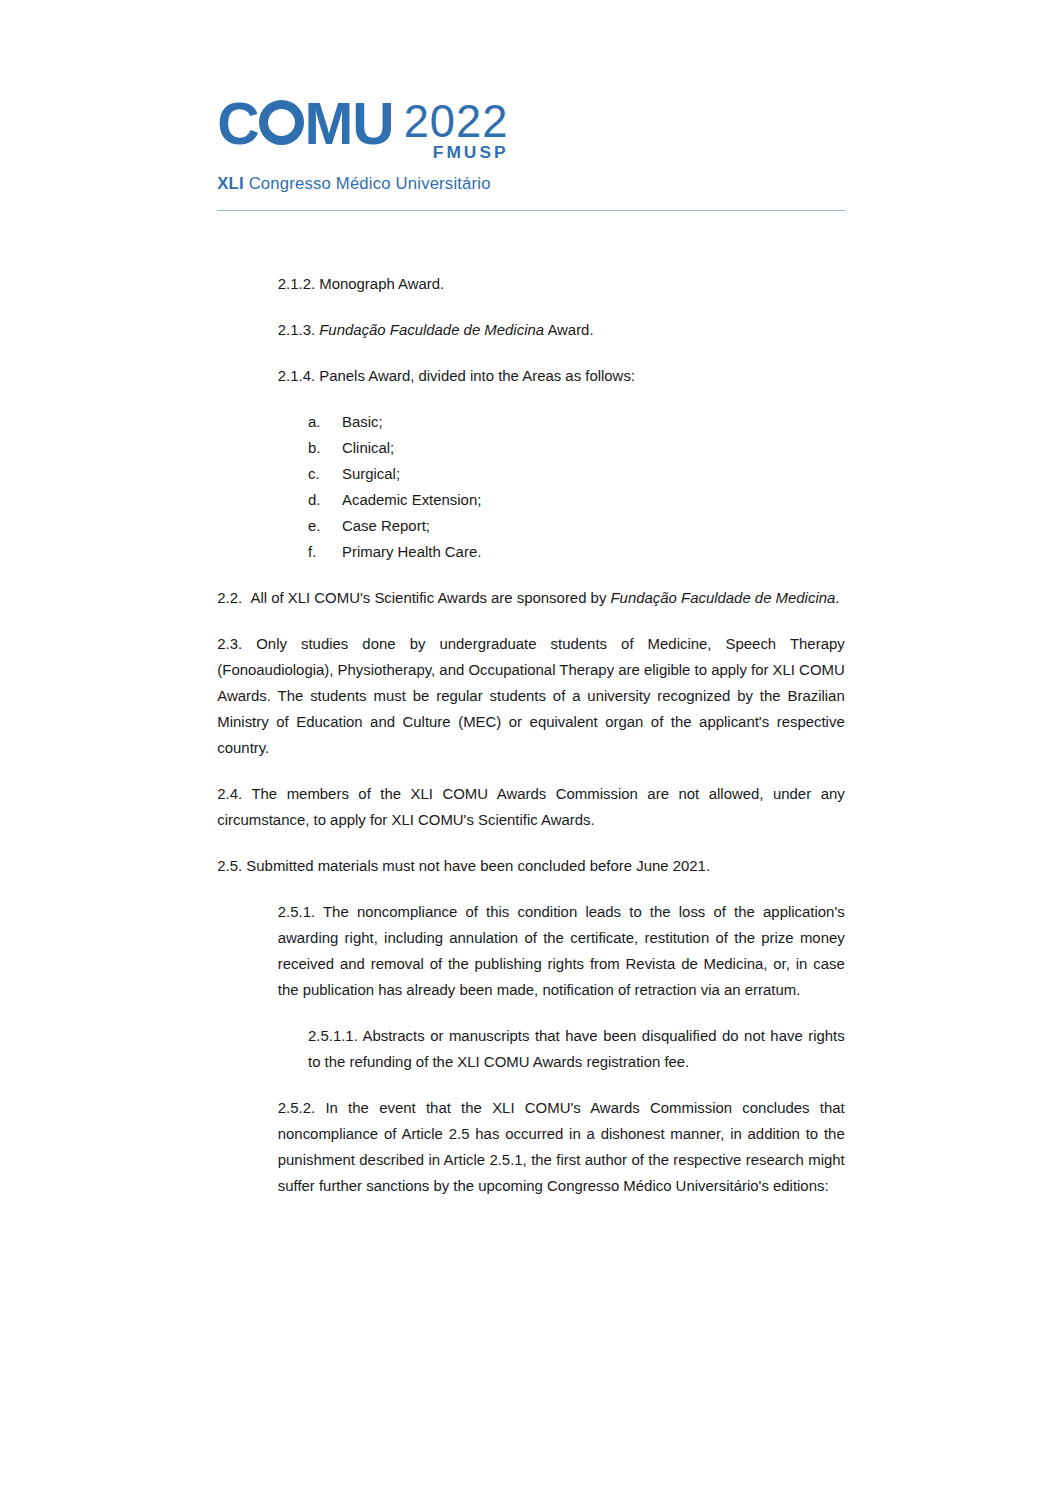C MU
2022
FMUSP
XLI Congresso Médico Universitário
2.1.2. Monograph Award.
2.1.3. Fundação Faculdade de Medicina Award.
2.1.4. Panels Award, divided into the Areas as follows:
a. Basic;
b. Clinical;
c. Surgical;
d. Academic Extension;
e. Case Report;
f. Primary Health Care.
2.2. All of XLI COMU's Scientific Awards are sponsored by Fundação Faculdade de Medicina.
2.3. Only studies done by undergraduate students of Medicine, Speech Therapy (Fonoaudiologia), Physiotherapy, and Occupational Therapy are eligible to apply for XLI COMU Awards. The students must be regular students of a university recognized by the Brazilian Ministry of Education and Culture (MEC) or equivalent organ of the applicant's respective country.
2.4. The members of the XLI COMU Awards Commission are not allowed, under any circumstance, to apply for XLI COMU's Scientific Awards.
2.5. Submitted materials must not have been concluded before June 2021.
2.5.1. The noncompliance of this condition leads to the loss of the application's awarding right, including annulation of the certificate, restitution of the prize money received and removal of the publishing rights from Revista de Medicina, or, in case the publication has already been made, notification of retraction via an erratum.
2.5.1.1. Abstracts or manuscripts that have been disqualified do not have rights to the refunding of the XLI COMU Awards registration fee.
2.5.2. In the event that the XLI COMU's Awards Commission concludes that noncompliance of Article 2.5 has occurred in a dishonest manner, in addition to the punishment described in Article 2.5.1, the first author of the respective research might suffer further sanctions by the upcoming Congresso Médico Universitário's editions: